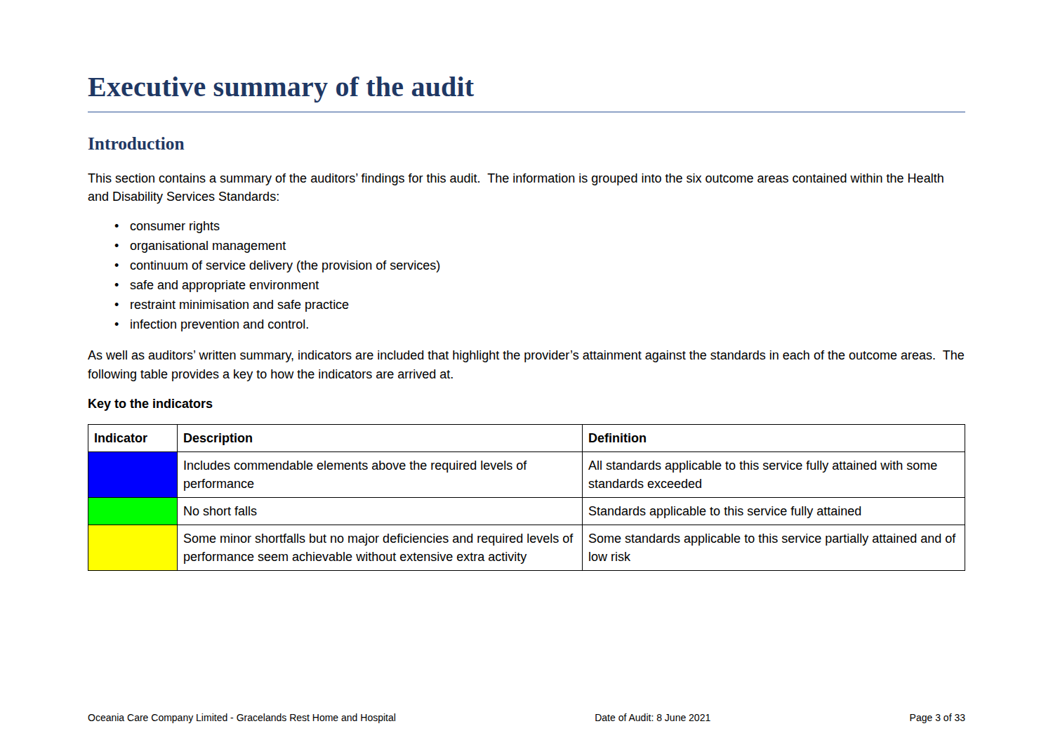Executive summary of the audit
Introduction
This section contains a summary of the auditors’ findings for this audit. The information is grouped into the six outcome areas contained within the Health and Disability Services Standards:
consumer rights
organisational management
continuum of service delivery (the provision of services)
safe and appropriate environment
restraint minimisation and safe practice
infection prevention and control.
As well as auditors’ written summary, indicators are included that highlight the provider’s attainment against the standards in each of the outcome areas. The following table provides a key to how the indicators are arrived at.
Key to the indicators
| Indicator | Description | Definition |
| --- | --- | --- |
| | Includes commendable elements above the required levels of performance | All standards applicable to this service fully attained with some standards exceeded |
| | No short falls | Standards applicable to this service fully attained |
| | Some minor shortfalls but no major deficiencies and required levels of performance seem achievable without extensive extra activity | Some standards applicable to this service partially attained and of low risk |
Oceania Care Company Limited - Gracelands Rest Home and Hospital
Date of Audit: 8 June 2021
Page 3 of 33